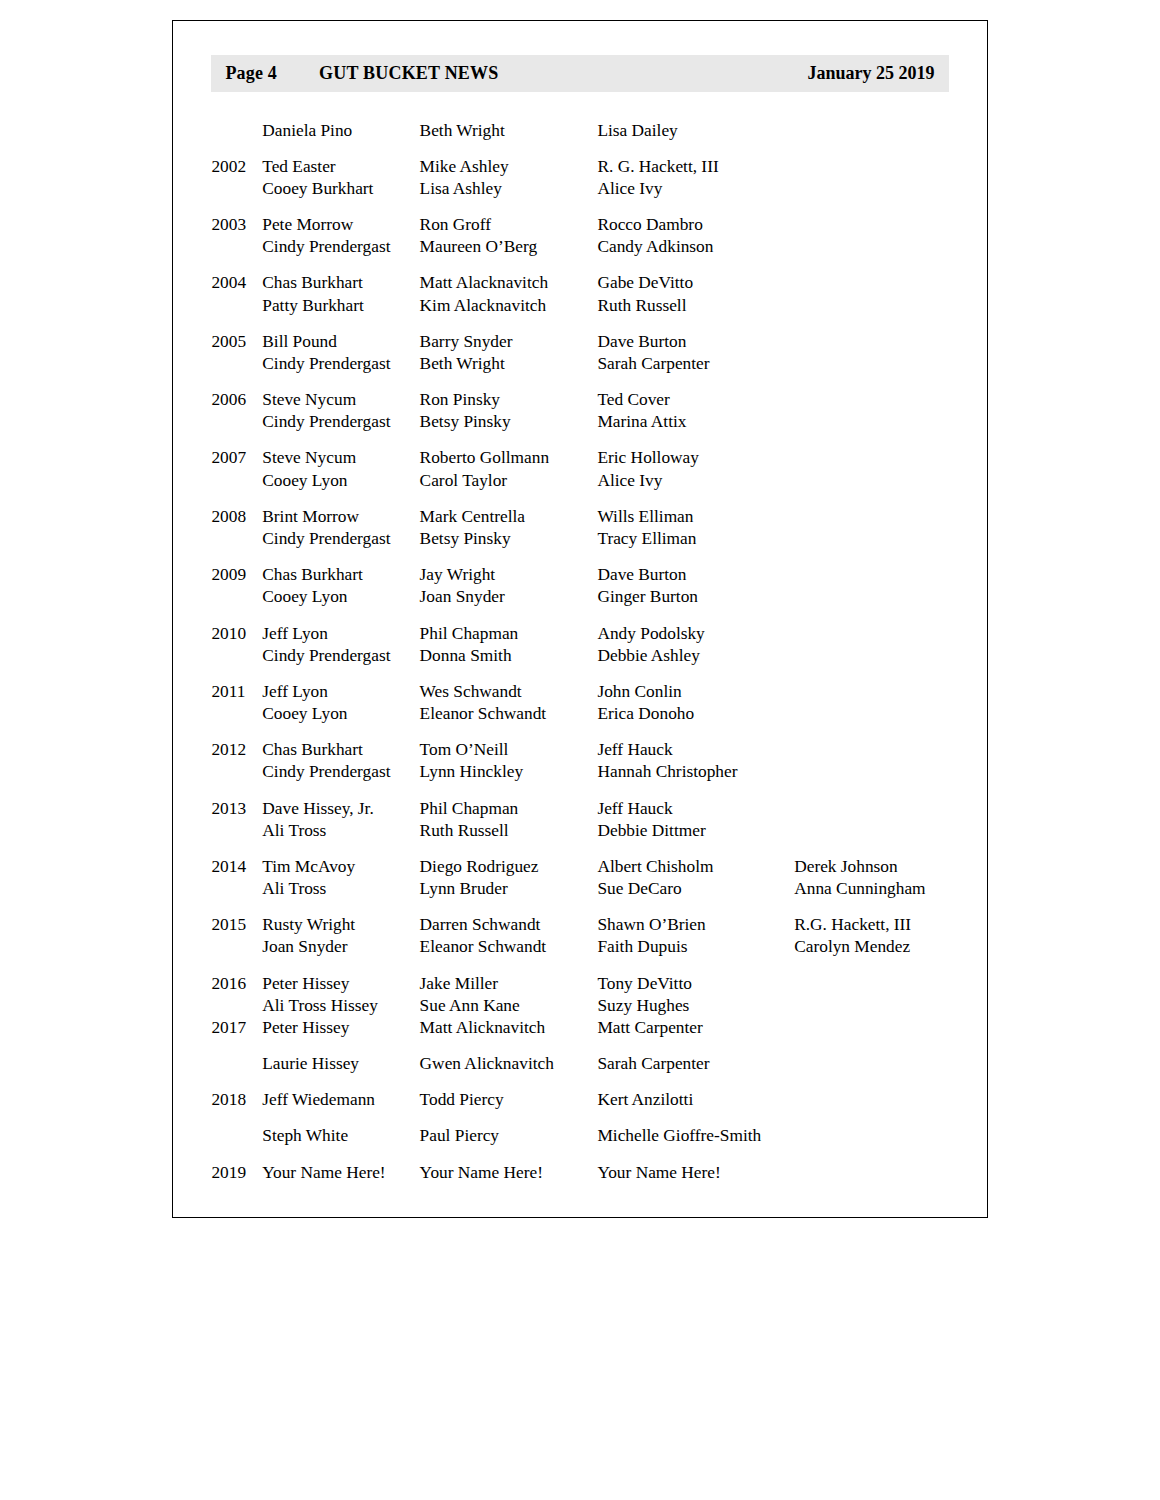Page 4 GUT BUCKET NEWS
January 25 2019
| | Daniela Pino | Beth Wright | Lisa Dailey | |
| 2002 | Ted Easter | Mike Ashley | R. G. Hackett, III | |
| | Cooey Burkhart | Lisa Ashley | Alice Ivy | |
| 2003 | Pete Morrow | Ron Groff | Rocco Dambro | |
| | Cindy Prendergast | Maureen O’Berg | Candy Adkinson | |
| 2004 | Chas Burkhart | Matt Alacknavitch | Gabe DeVitto | |
| | Patty Burkhart | Kim Alacknavitch | Ruth Russell | |
| 2005 | Bill Pound | Barry Snyder | Dave Burton | |
| | Cindy Prendergast | Beth Wright | Sarah Carpenter | |
| 2006 | Steve Nycum | Ron Pinsky | Ted Cover | |
| | Cindy Prendergast | Betsy Pinsky | Marina Attix | |
| 2007 | Steve Nycum | Roberto Gollmann | Eric Holloway | |
| | Cooey Lyon | Carol Taylor | Alice Ivy | |
| 2008 | Brint Morrow | Mark Centrella | Wills Elliman | |
| | Cindy Prendergast | Betsy Pinsky | Tracy Elliman | |
| 2009 | Chas Burkhart | Jay Wright | Dave Burton | |
| | Cooey Lyon | Joan Snyder | Ginger Burton | |
| 2010 | Jeff Lyon | Phil Chapman | Andy Podolsky | |
| | Cindy Prendergast | Donna Smith | Debbie Ashley | |
| 2011 | Jeff Lyon | Wes Schwandt | John Conlin | |
| | Cooey Lyon | Eleanor Schwandt | Erica Donoho | |
| 2012 | Chas Burkhart | Tom O’Neill | Jeff Hauck | |
| | Cindy Prendergast | Lynn Hinckley | Hannah Christopher | |
| 2013 | Dave Hissey, Jr. | Phil Chapman | Jeff Hauck | |
| | Ali Tross | Ruth Russell | Debbie Dittmer | |
| 2014 | Tim McAvoy | Diego Rodriguez | Albert Chisholm | Derek Johnson |
| | Ali Tross | Lynn Bruder | Sue DeCaro | Anna Cunningham |
| 2015 | Rusty Wright | Darren Schwandt | Shawn O’Brien | R.G. Hackett, III |
| | Joan Snyder | Eleanor Schwandt | Faith Dupuis | Carolyn Mendez |
| 2016 | Peter Hissey | Jake Miller | Tony DeVitto | |
| | Ali Tross Hissey | Sue Ann Kane | Suzy Hughes | |
| 2017 | Peter Hissey | Matt Alicknavitch | Matt Carpenter | |
| | Laurie Hissey | Gwen Alicknavitch | Sarah Carpenter | |
| 2018 | Jeff Wiedemann | Todd Piercy | Kert Anzilotti | |
| | Steph White | Paul Piercy | Michelle Gioffre-Smith | |
| 2019 | Your Name Here! | Your Name Here! | Your Name Here! | |